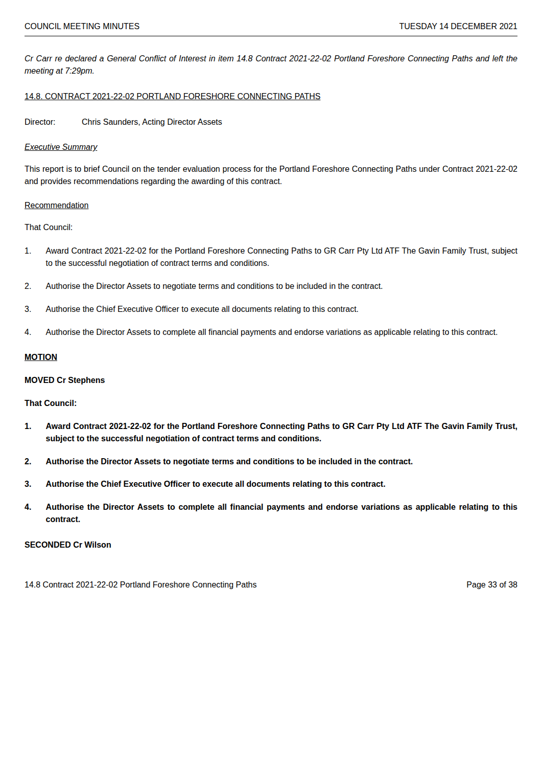COUNCIL MEETING MINUTES TUESDAY 14 DECEMBER 2021
Cr Carr re declared a General Conflict of Interest in item 14.8 Contract 2021-22-02 Portland Foreshore Connecting Paths and left the meeting at 7:29pm.
14.8. CONTRACT 2021-22-02 PORTLAND FORESHORE CONNECTING PATHS
Director: Chris Saunders, Acting Director Assets
Executive Summary
This report is to brief Council on the tender evaluation process for the Portland Foreshore Connecting Paths under Contract 2021-22-02 and provides recommendations regarding the awarding of this contract.
Recommendation
That Council:
Award Contract 2021-22-02 for the Portland Foreshore Connecting Paths to GR Carr Pty Ltd ATF The Gavin Family Trust, subject to the successful negotiation of contract terms and conditions.
Authorise the Director Assets to negotiate terms and conditions to be included in the contract.
Authorise the Chief Executive Officer to execute all documents relating to this contract.
Authorise the Director Assets to complete all financial payments and endorse variations as applicable relating to this contract.
MOTION
MOVED Cr Stephens
That Council:
Award Contract 2021-22-02 for the Portland Foreshore Connecting Paths to GR Carr Pty Ltd ATF The Gavin Family Trust, subject to the successful negotiation of contract terms and conditions.
Authorise the Director Assets to negotiate terms and conditions to be included in the contract.
Authorise the Chief Executive Officer to execute all documents relating to this contract.
Authorise the Director Assets to complete all financial payments and endorse variations as applicable relating to this contract.
SECONDED Cr Wilson
14.8 Contract 2021-22-02 Portland Foreshore Connecting Paths Page 33 of 38